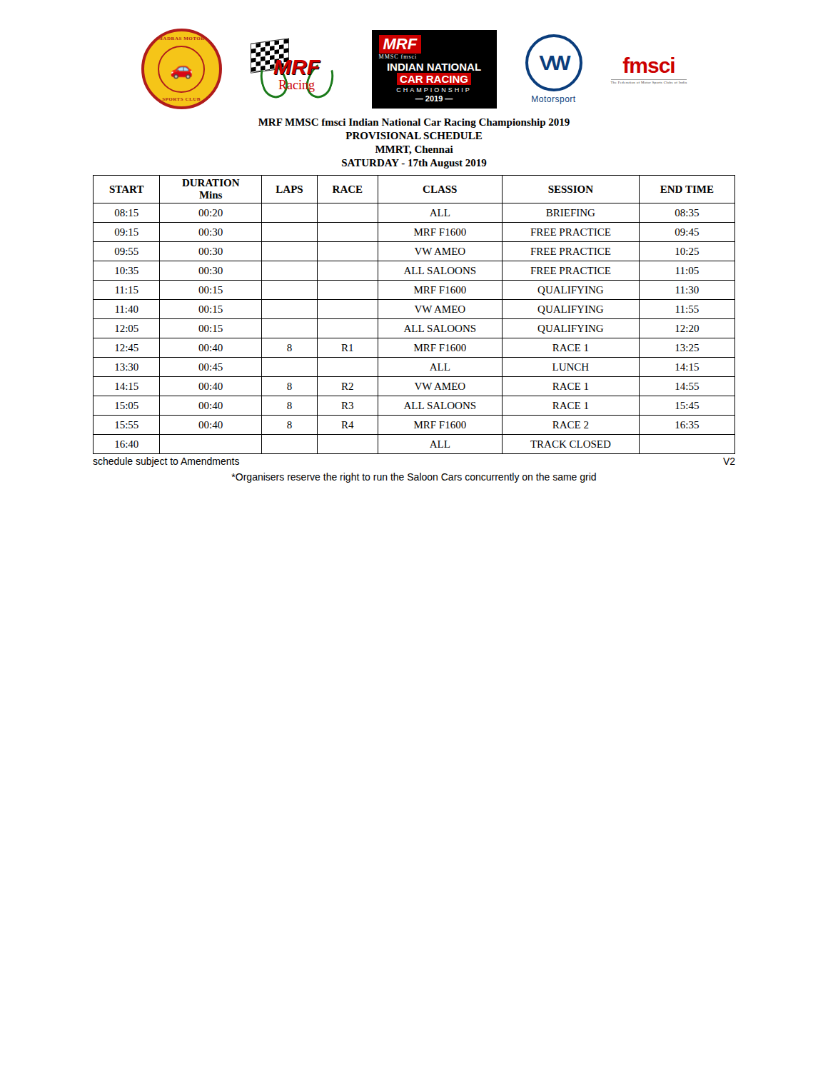MADRAS MOTOR
🚗
SPORTS CLUB
MRF
Racing
MRF
MMSC fmsci
INDIAN NATIONAL
CAR RACING
CHAMPIONSHIP
— 2019 —
VW
Motorsport
fmsci
The Federation of Motor Sports Clubs of India
MRF MMSC fmsci Indian National Car Racing Championship 2019
PROVISIONAL SCHEDULE
MMRT, Chennai
SATURDAY - 17th August 2019
| START | DURATION Mins | LAPS | RACE | CLASS | SESSION | END TIME |
| --- | --- | --- | --- | --- | --- | --- |
| 08:15 | 00:20 | | | ALL | BRIEFING | 08:35 |
| 09:15 | 00:30 | | | MRF F1600 | FREE PRACTICE | 09:45 |
| 09:55 | 00:30 | | | VW AMEO | FREE PRACTICE | 10:25 |
| 10:35 | 00:30 | | | ALL SALOONS | FREE PRACTICE | 11:05 |
| 11:15 | 00:15 | | | MRF F1600 | QUALIFYING | 11:30 |
| 11:40 | 00:15 | | | VW AMEO | QUALIFYING | 11:55 |
| 12:05 | 00:15 | | | ALL SALOONS | QUALIFYING | 12:20 |
| 12:45 | 00:40 | 8 | R1 | MRF F1600 | RACE 1 | 13:25 |
| 13:30 | 00:45 | | | ALL | LUNCH | 14:15 |
| 14:15 | 00:40 | 8 | R2 | VW AMEO | RACE 1 | 14:55 |
| 15:05 | 00:40 | 8 | R3 | ALL SALOONS | RACE 1 | 15:45 |
| 15:55 | 00:40 | 8 | R4 | MRF F1600 | RACE 2 | 16:35 |
| 16:40 | | | | ALL | TRACK CLOSED | |
schedule subject to Amendments V2
*Organisers reserve the right to run the Saloon Cars concurrently on the same grid